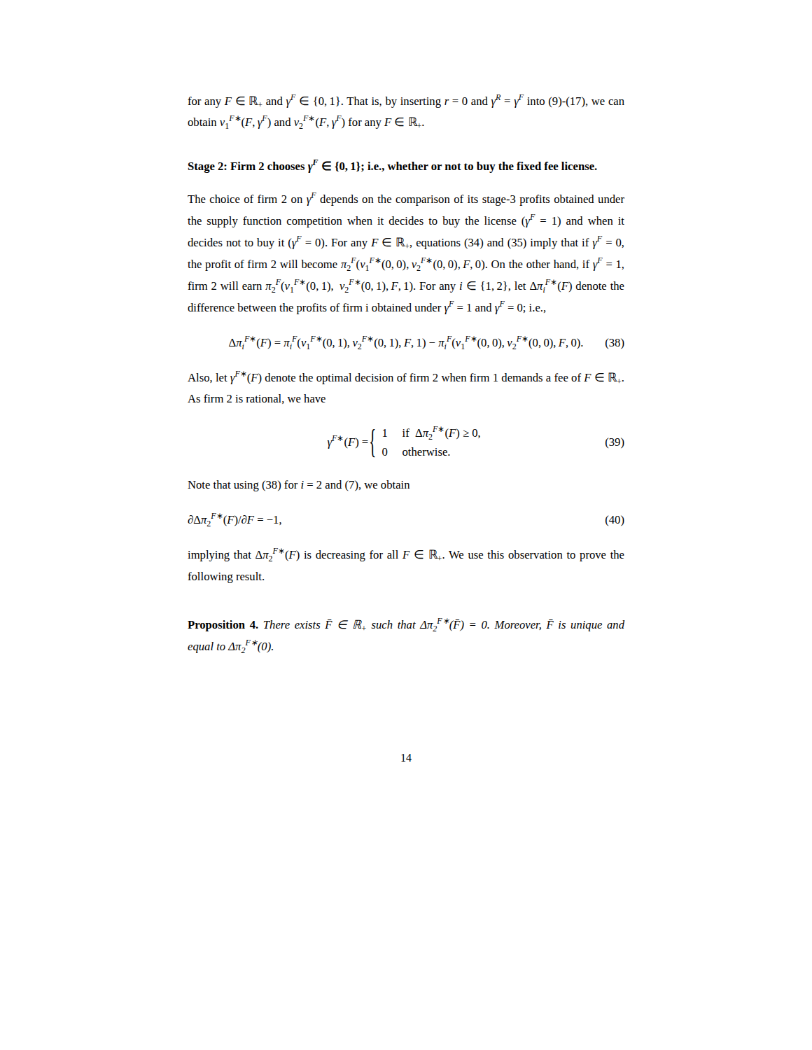for any F ∈ ℝ+ and γF ∈ {0, 1}. That is, by inserting r = 0 and γR = γF into (9)-(17), we can obtain ν1F∗(F, γF) and ν2F∗(F, γF) for any F ∈ ℝ+.
Stage 2: Firm 2 chooses γF ∈ {0, 1}; i.e., whether or not to buy the fixed fee license.
The choice of firm 2 on γF depends on the comparison of its stage-3 profits obtained under the supply function competition when it decides to buy the license (γF = 1) and when it decides not to buy it (γF = 0). For any F ∈ ℝ+, equations (34) and (35) imply that if γF = 0, the profit of firm 2 will become π2F(ν1F∗(0, 0), ν2F∗(0, 0), F, 0). On the other hand, if γF = 1, firm 2 will earn π2F(ν1F∗(0, 1),  ν2F∗(0, 1), F, 1). For any i ∈ {1, 2}, let ΔπiF∗(F) denote the difference between the profits of firm i obtained under γF = 1 and γF = 0; i.e.,
ΔπiF∗(F) = πiF(ν1F∗(0, 1), ν2F∗(0, 1), F, 1) − πiF(ν1F∗(0, 0), ν2F∗(0, 0), F, 0).(38)
Also, let γF∗(F) denote the optimal decision of firm 2 when firm 1 demands a fee of F ∈ ℝ+. As firm 2 is rational, we have
γF∗(F) = {
| 1 | if Δ π 2 F ∗ ( F ) ≥ 0, |
| 0 | otherwise. |
(39)
Note that using (38) for i = 2 and (7), we obtain
∂Δπ2F∗(F)/∂F = −1, (40)
implying that Δπ2F∗(F) is decreasing for all F ∈ ℝ+. We use this observation to prove the following result.
Proposition 4. There exists F̄ ∈ ℝ+ such that Δπ2F∗(F̄) = 0. Moreover, F̄ is unique and equal to Δπ2F∗(0).
14